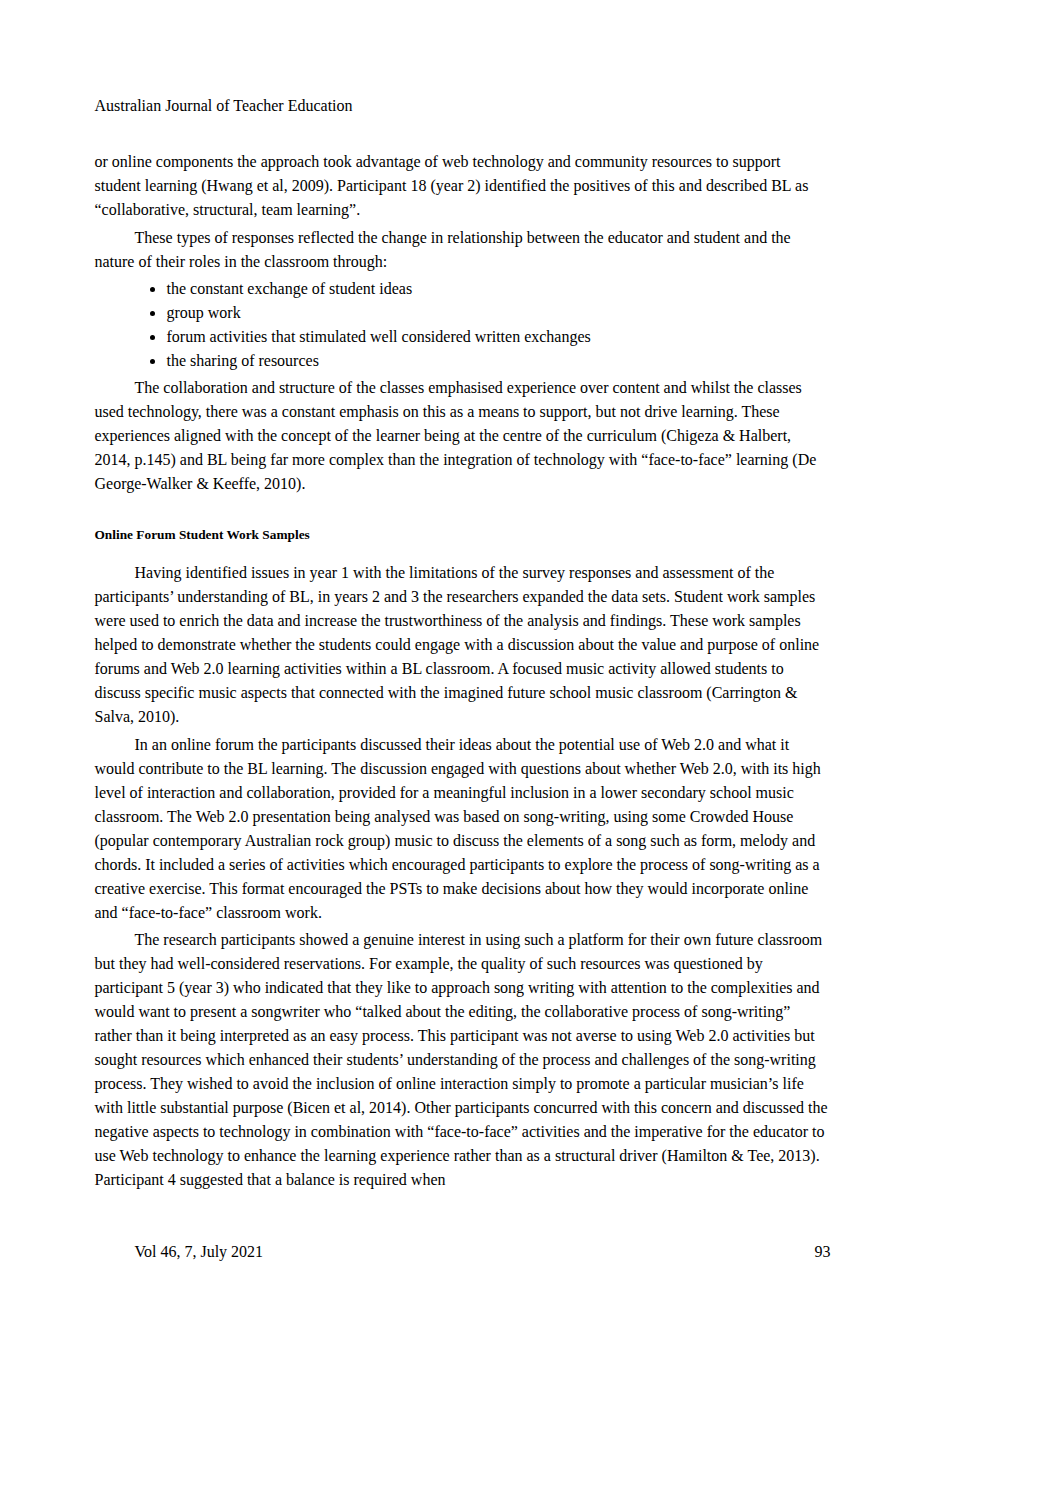Australian Journal of Teacher Education
or online components the approach took advantage of web technology and community resources to support student learning (Hwang et al, 2009). Participant 18 (year 2) identified the positives of this and described BL as “collaborative, structural, team learning”.
These types of responses reflected the change in relationship between the educator and student and the nature of their roles in the classroom through:
the constant exchange of student ideas
group work
forum activities that stimulated well considered written exchanges
the sharing of resources
The collaboration and structure of the classes emphasised experience over content and whilst the classes used technology, there was a constant emphasis on this as a means to support, but not drive learning. These experiences aligned with the concept of the learner being at the centre of the curriculum (Chigeza & Halbert, 2014, p.145) and BL being far more complex than the integration of technology with “face-to-face” learning (De George-Walker & Keeffe, 2010).
Online Forum Student Work Samples
Having identified issues in year 1 with the limitations of the survey responses and assessment of the participants’ understanding of BL, in years 2 and 3 the researchers expanded the data sets. Student work samples were used to enrich the data and increase the trustworthiness of the analysis and findings. These work samples helped to demonstrate whether the students could engage with a discussion about the value and purpose of online forums and Web 2.0 learning activities within a BL classroom. A focused music activity allowed students to discuss specific music aspects that connected with the imagined future school music classroom (Carrington & Salva, 2010).
In an online forum the participants discussed their ideas about the potential use of Web 2.0 and what it would contribute to the BL learning. The discussion engaged with questions about whether Web 2.0, with its high level of interaction and collaboration, provided for a meaningful inclusion in a lower secondary school music classroom. The Web 2.0 presentation being analysed was based on song-writing, using some Crowded House (popular contemporary Australian rock group) music to discuss the elements of a song such as form, melody and chords. It included a series of activities which encouraged participants to explore the process of song-writing as a creative exercise. This format encouraged the PSTs to make decisions about how they would incorporate online and “face-to-face” classroom work.
The research participants showed a genuine interest in using such a platform for their own future classroom but they had well-considered reservations. For example, the quality of such resources was questioned by participant 5 (year 3) who indicated that they like to approach song writing with attention to the complexities and would want to present a songwriter who “talked about the editing, the collaborative process of song-writing” rather than it being interpreted as an easy process. This participant was not averse to using Web 2.0 activities but sought resources which enhanced their students’ understanding of the process and challenges of the song-writing process. They wished to avoid the inclusion of online interaction simply to promote a particular musician’s life with little substantial purpose (Bicen et al, 2014). Other participants concurred with this concern and discussed the negative aspects to technology in combination with “face-to-face” activities and the imperative for the educator to use Web technology to enhance the learning experience rather than as a structural driver (Hamilton & Tee, 2013). Participant 4 suggested that a balance is required when
Vol 46, 7, July 2021 93